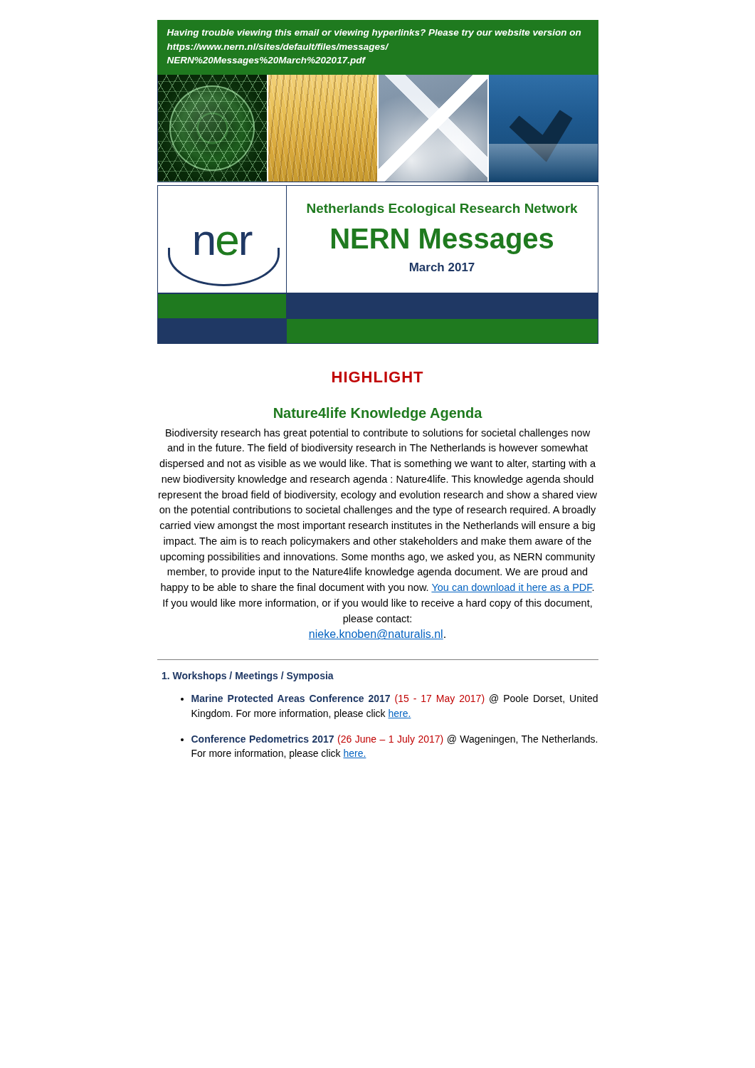Having trouble viewing this email or viewing hyperlinks? Please try our website version on https://www.nern.nl/sites/default/files/messages/
NERN%20Messages%20March%202017.pdf
| n e r | Netherlands Ecological Research Network NERN Messages March 2017 |
HIGHLIGHT
Nature4life Knowledge Agenda
Biodiversity research has great potential to contribute to solutions for societal challenges now and in the future. The field of biodiversity research in The Netherlands is however somewhat dispersed and not as visible as we would like. That is something we want to alter, starting with a new biodiversity knowledge and research agenda : Nature4life. This knowledge agenda should represent the broad field of biodiversity, ecology and evolution research and show a shared view on the potential contributions to societal challenges and the type of research required. A broadly carried view amongst the most important research institutes in the Netherlands will ensure a big impact. The aim is to reach policymakers and other stakeholders and make them aware of the upcoming possibilities and innovations. Some months ago, we asked you, as NERN community member, to provide input to the Nature4life knowledge agenda document. We are proud and happy to be able to share the final document with you now. You can download it here as a PDF. If you would like more information, or if you would like to receive a hard copy of this document, please contact:
nieke.knoben@naturalis.nl.
Workshops / Meetings / Symposia
Marine Protected Areas Conference 2017 (15 - 17 May 2017) @ Poole Dorset, United Kingdom. For more information, please click here.
Conference Pedometrics 2017 (26 June – 1 July 2017) @ Wageningen, The Netherlands. For more information, please click here.